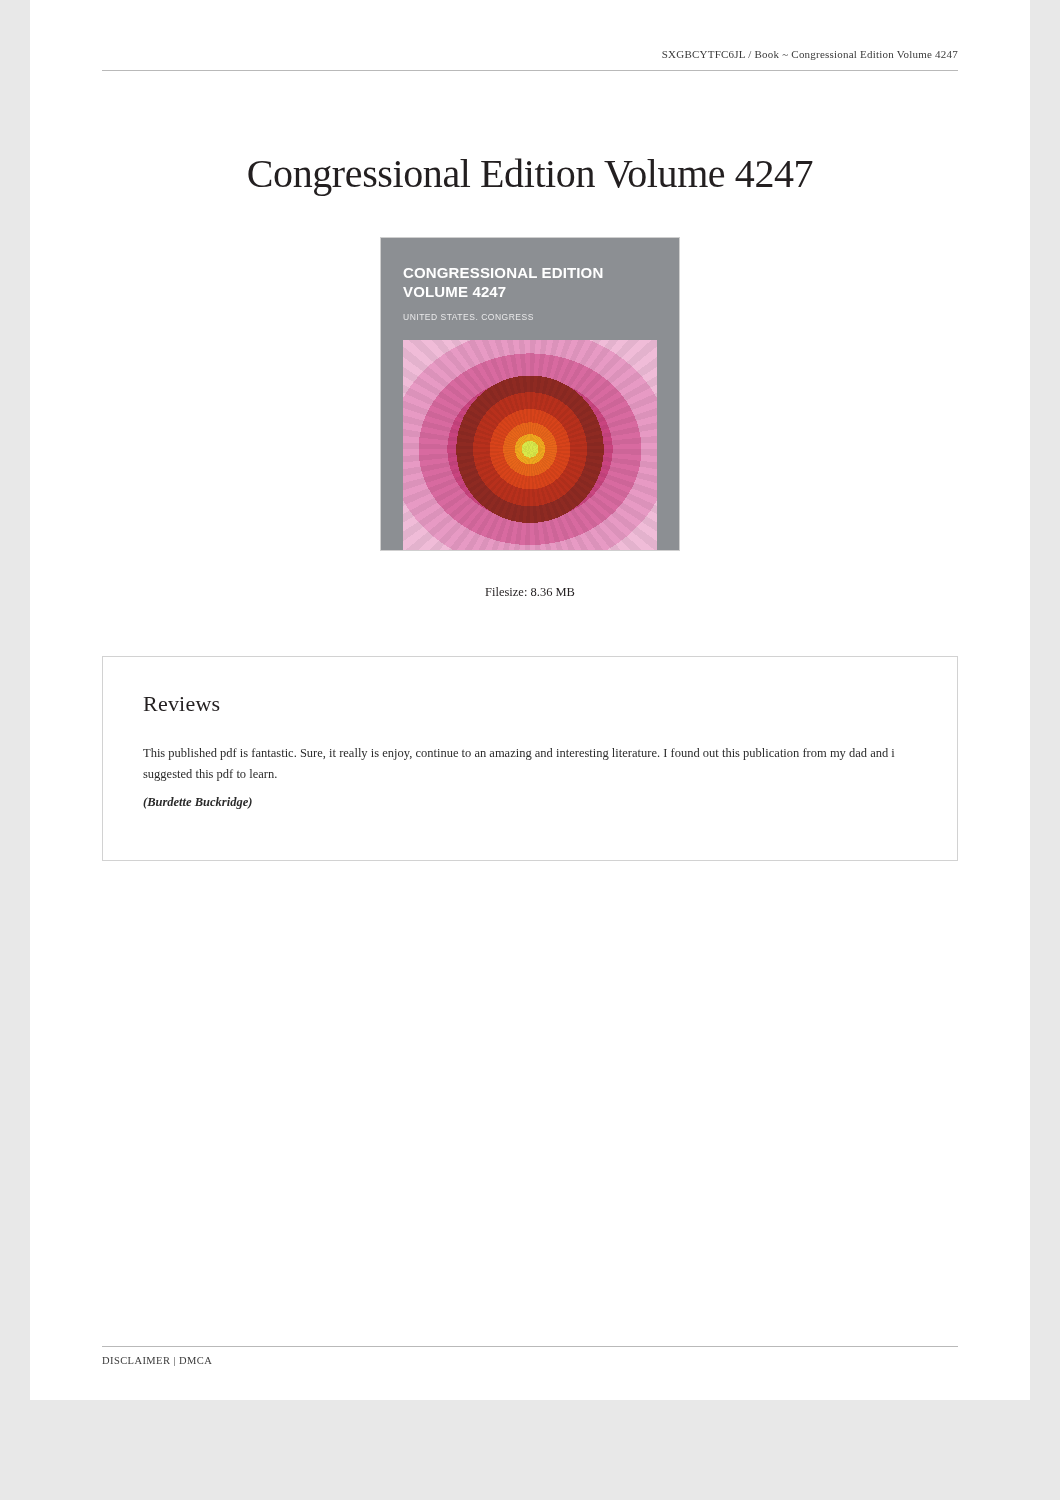SXGBCYTFC6JL / Book ~ Congressional Edition Volume 4247
Congressional Edition Volume 4247
CONGRESSIONAL EDITION
VOLUME 4247
United States. Congress
Filesize: 8.36 MB
Reviews
This published pdf is fantastic. Sure, it really is enjoy, continue to an amazing and interesting literature. I found out this publication from my dad and i suggested this pdf to learn.
(Burdette Buckridge)
Disclaimer | DMCA